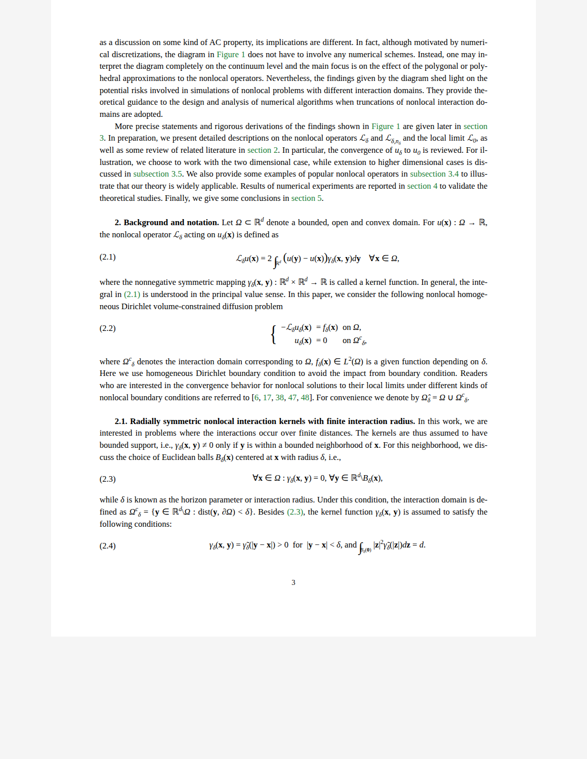as a discussion on some kind of AC property, its implications are different. In fact, although motivated by numerical discretizations, the diagram in Figure 1 does not have to involve any numerical schemes. Instead, one may interpret the diagram completely on the continuum level and the main focus is on the effect of the polygonal or polyhedral approximations to the nonlocal operators. Nevertheless, the findings given by the diagram shed light on the potential risks involved in simulations of nonlocal problems with different interaction domains. They provide theoretical guidance to the design and analysis of numerical algorithms when truncations of nonlocal interaction domains are adopted.
More precise statements and rigorous derivations of the findings shown in Figure 1 are given later in section 3. In preparation, we present detailed descriptions on the nonlocal operators ℒδ and ℒδ,nδ and the local limit ℒ0, as well as some review of related literature in section 2. In particular, the convergence of uδ to u0 is reviewed. For illustration, we choose to work with the two dimensional case, while extension to higher dimensional cases is discussed in subsection 3.5. We also provide some examples of popular nonlocal operators in subsection 3.4 to illustrate that our theory is widely applicable. Results of numerical experiments are reported in section 4 to validate the theoretical studies. Finally, we give some conclusions in section 5.
2. Background and notation. Let Ω ⊂ ℝd denote a bounded, open and convex domain. For u(x) : Ω → ℝ, the nonlocal operator ℒδ acting on uδ(x) is defined as
(2.1)
ℒδu(x) = 2 ∫ℝd (u(y) − u(x)) γδ(x, y)dy ∀x ∈ Ω,
where the nonnegative symmetric mapping γδ(x, y) : ℝd × ℝd → ℝ is called a kernel function. In general, the integral in (2.1) is understood in the principal value sense. In this paper, we consider the following nonlocal homogeneous Dirichlet volume-constrained diffusion problem
(2.2)
{ −ℒδuδ(x)= fδ(x) on Ω, uδ(x)= 0 on Ωcδ,
where Ωcδ denotes the interaction domain corresponding to Ω, fδ(x) ∈ L2(Ω) is a given function depending on δ. Here we use homogeneous Dirichlet boundary condition to avoid the impact from boundary condition. Readers who are interested in the convergence behavior for nonlocal solutions to their local limits under different kinds of nonlocal boundary conditions are referred to [6, 17, 38, 47, 48]. For convenience we denote by Ω̂δ = Ω ∪ Ωcδ.
2.1. Radially symmetric nonlocal interaction kernels with finite interaction radius. In this work, we are interested in problems where the interactions occur over finite distances. The kernels are thus assumed to have bounded support, i.e., γδ(x, y) ≠ 0 only if y is within a bounded neighborhood of x. For this neighborhood, we discuss the choice of Euclidean balls Bδ(x) centered at x with radius δ, i.e.,
(2.3)
∀x ∈ Ω : γδ(x, y) = 0, ∀y ∈ ℝd\Bδ(x),
while δ is known as the horizon parameter or interaction radius. Under this condition, the interaction domain is defined as Ωcδ = {y ∈ ℝd\Ω : dist(y, ∂Ω) < δ}. Besides (2.3), the kernel function γδ(x, y) is assumed to satisfy the following conditions:
(2.4)
γδ(x, y) = γ̃δ(|y − x|) > 0 for |y − x| < δ, and ∫Bδ(0) |z|2γ̃δ(|z|)dz = d.
3